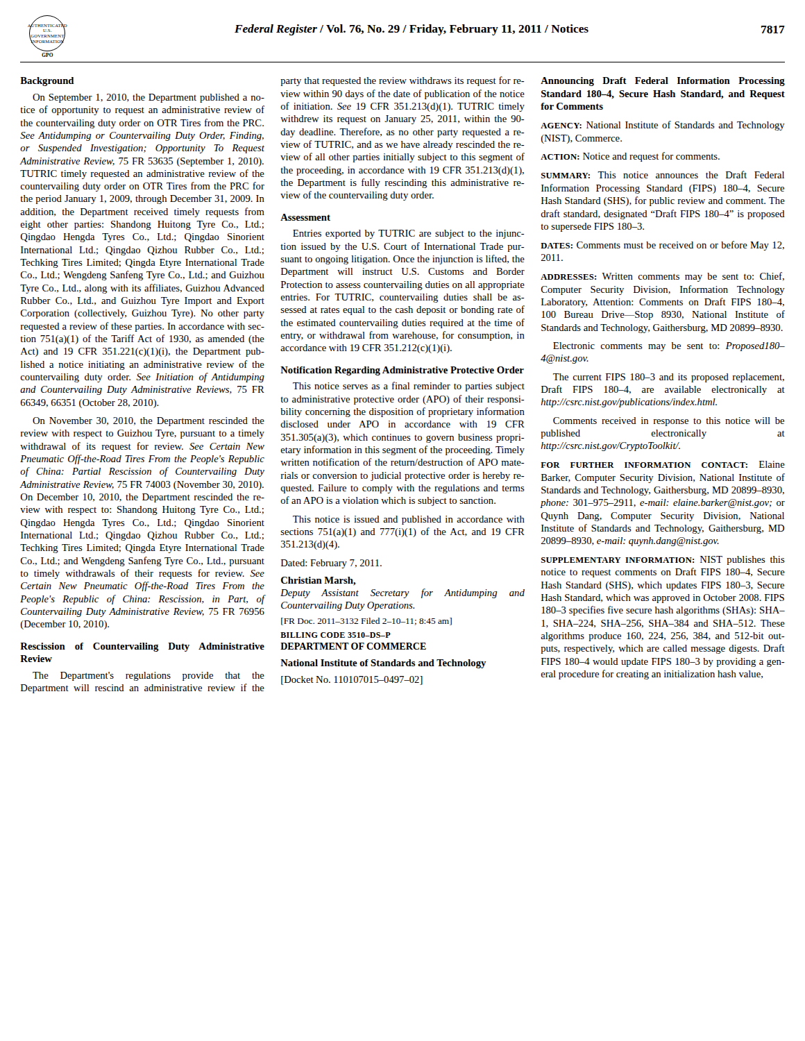AUTHENTICATED
U.S. GOVERNMENT
INFORMATION
GPO
Federal Register / Vol. 76, No. 29 / Friday, February 11, 2011 / Notices
7817
Background
On September 1, 2010, the Department published a notice of opportunity to request an administrative review of the countervailing duty order on OTR Tires from the PRC. See Antidumping or Countervailing Duty Order, Finding, or Suspended Investigation; Opportunity To Request Administrative Review, 75 FR 53635 (September 1, 2010). TUTRIC timely requested an administrative review of the countervailing duty order on OTR Tires from the PRC for the period January 1, 2009, through December 31, 2009. In addition, the Department received timely requests from eight other parties: Shandong Huitong Tyre Co., Ltd.; Qingdao Hengda Tyres Co., Ltd.; Qingdao Sinorient International Ltd.; Qingdao Qizhou Rubber Co., Ltd.; Techking Tires Limited; Qingda Etyre International Trade Co., Ltd.; Wengdeng Sanfeng Tyre Co., Ltd.; and Guizhou Tyre Co., Ltd., along with its affiliates, Guizhou Advanced Rubber Co., Ltd., and Guizhou Tyre Import and Export Corporation (collectively, Guizhou Tyre). No other party requested a review of these parties. In accordance with section 751(a)(1) of the Tariff Act of 1930, as amended (the Act) and 19 CFR 351.221(c)(1)(i), the Department published a notice initiating an administrative review of the countervailing duty order. See Initiation of Antidumping and Countervailing Duty Administrative Reviews, 75 FR 66349, 66351 (October 28, 2010).
On November 30, 2010, the Department rescinded the review with respect to Guizhou Tyre, pursuant to a timely withdrawal of its request for review. See Certain New Pneumatic Off-the-Road Tires From the People's Republic of China: Partial Rescission of Countervailing Duty Administrative Review, 75 FR 74003 (November 30, 2010). On December 10, 2010, the Department rescinded the review with respect to: Shandong Huitong Tyre Co., Ltd.; Qingdao Hengda Tyres Co., Ltd.; Qingdao Sinorient International Ltd.; Qingdao Qizhou Rubber Co., Ltd.; Techking Tires Limited; Qingda Etyre International Trade Co., Ltd.; and Wengdeng Sanfeng Tyre Co., Ltd., pursuant to timely withdrawals of their requests for review. See Certain New Pneumatic Off-the-Road Tires From the People's Republic of China: Rescission, in Part, of Countervailing Duty Administrative Review, 75 FR 76956 (December 10, 2010).
Rescission of Countervailing Duty Administrative Review
The Department's regulations provide that the Department will rescind an administrative review if the party that requested the review withdraws its request for review within 90 days of the date of publication of the notice of initiation. See 19 CFR 351.213(d)(1). TUTRIC timely withdrew its request on January 25, 2011, within the 90-day deadline. Therefore, as no other party requested a review of TUTRIC, and as we have already rescinded the review of all other parties initially subject to this segment of the proceeding, in accordance with 19 CFR 351.213(d)(1), the Department is fully rescinding this administrative review of the countervailing duty order.
Assessment
Entries exported by TUTRIC are subject to the injunction issued by the U.S. Court of International Trade pursuant to ongoing litigation. Once the injunction is lifted, the Department will instruct U.S. Customs and Border Protection to assess countervailing duties on all appropriate entries. For TUTRIC, countervailing duties shall be assessed at rates equal to the cash deposit or bonding rate of the estimated countervailing duties required at the time of entry, or withdrawal from warehouse, for consumption, in accordance with 19 CFR 351.212(c)(1)(i).
Notification Regarding Administrative Protective Order
This notice serves as a final reminder to parties subject to administrative protective order (APO) of their responsibility concerning the disposition of proprietary information disclosed under APO in accordance with 19 CFR 351.305(a)(3), which continues to govern business proprietary information in this segment of the proceeding. Timely written notification of the return/destruction of APO materials or conversion to judicial protective order is hereby requested. Failure to comply with the regulations and terms of an APO is a violation which is subject to sanction.
This notice is issued and published in accordance with sections 751(a)(1) and 777(i)(1) of the Act, and 19 CFR 351.213(d)(4).
Dated: February 7, 2011.
Christian Marsh,
Deputy Assistant Secretary for Antidumping and Countervailing Duty Operations.
[FR Doc. 2011–3132 Filed 2–10–11; 8:45 am]
BILLING CODE 3510–DS–P
DEPARTMENT OF COMMERCE
National Institute of Standards and Technology
[Docket No. 110107015–0497–02]
Announcing Draft Federal Information Processing Standard 180–4, Secure Hash Standard, and Request for Comments
AGENCY: National Institute of Standards and Technology (NIST), Commerce.
ACTION: Notice and request for comments.
SUMMARY: This notice announces the Draft Federal Information Processing Standard (FIPS) 180–4, Secure Hash Standard (SHS), for public review and comment. The draft standard, designated “Draft FIPS 180–4” is proposed to supersede FIPS 180–3.
DATES: Comments must be received on or before May 12, 2011.
ADDRESSES: Written comments may be sent to: Chief, Computer Security Division, Information Technology Laboratory, Attention: Comments on Draft FIPS 180–4, 100 Bureau Drive—Stop 8930, National Institute of Standards and Technology, Gaithersburg, MD 20899–8930.
Electronic comments may be sent to: Proposed180–4@nist.gov.
The current FIPS 180–3 and its proposed replacement, Draft FIPS 180–4, are available electronically at http://csrc.nist.gov/publications/index.html.
Comments received in response to this notice will be published electronically at http://csrc.nist.gov/CryptoToolkit/.
FOR FURTHER INFORMATION CONTACT: Elaine Barker, Computer Security Division, National Institute of Standards and Technology, Gaithersburg, MD 20899–8930, phone: 301–975–2911, e-mail: elaine.barker@nist.gov; or Quynh Dang, Computer Security Division, National Institute of Standards and Technology, Gaithersburg, MD 20899–8930, e-mail: quynh.dang@nist.gov.
SUPPLEMENTARY INFORMATION: NIST publishes this notice to request comments on Draft FIPS 180–4, Secure Hash Standard (SHS), which updates FIPS 180–3, Secure Hash Standard, which was approved in October 2008. FIPS 180–3 specifies five secure hash algorithms (SHAs): SHA–1, SHA–224, SHA–256, SHA–384 and SHA–512. These algorithms produce 160, 224, 256, 384, and 512-bit outputs, respectively, which are called message digests. Draft FIPS 180–4 would update FIPS 180–3 by providing a general procedure for creating an initialization hash value,